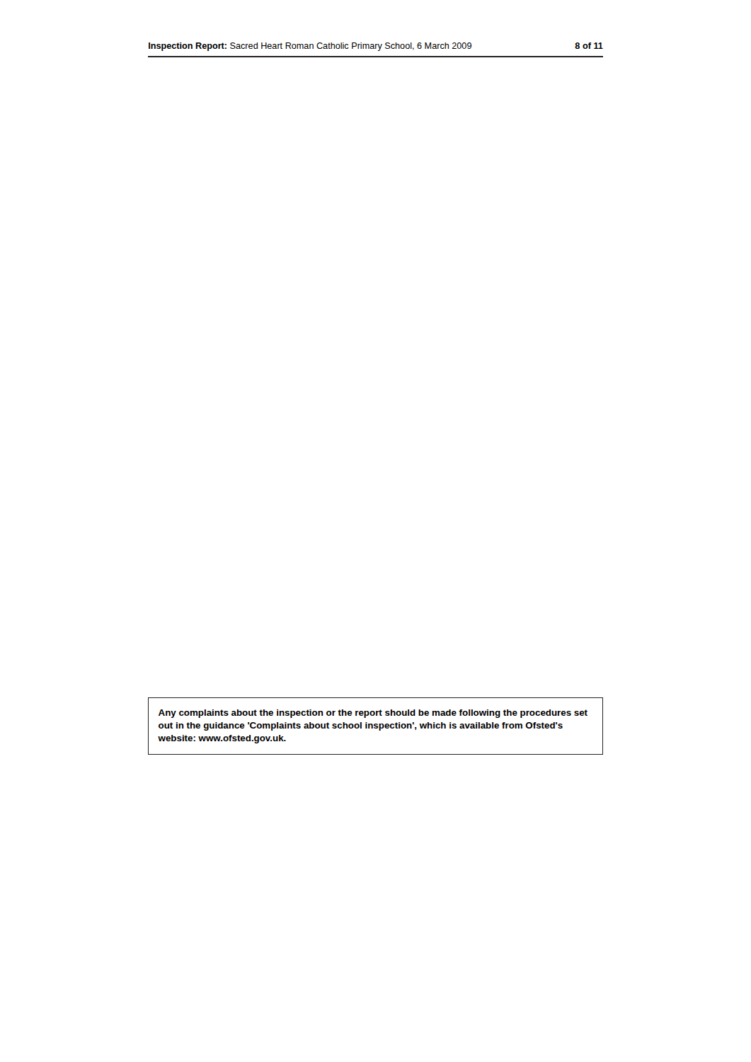Inspection Report: Sacred Heart Roman Catholic Primary School, 6 March 2009
8 of 11
Any complaints about the inspection or the report should be made following the procedures set out in the guidance 'Complaints about school inspection', which is available from Ofsted's website: www.ofsted.gov.uk.